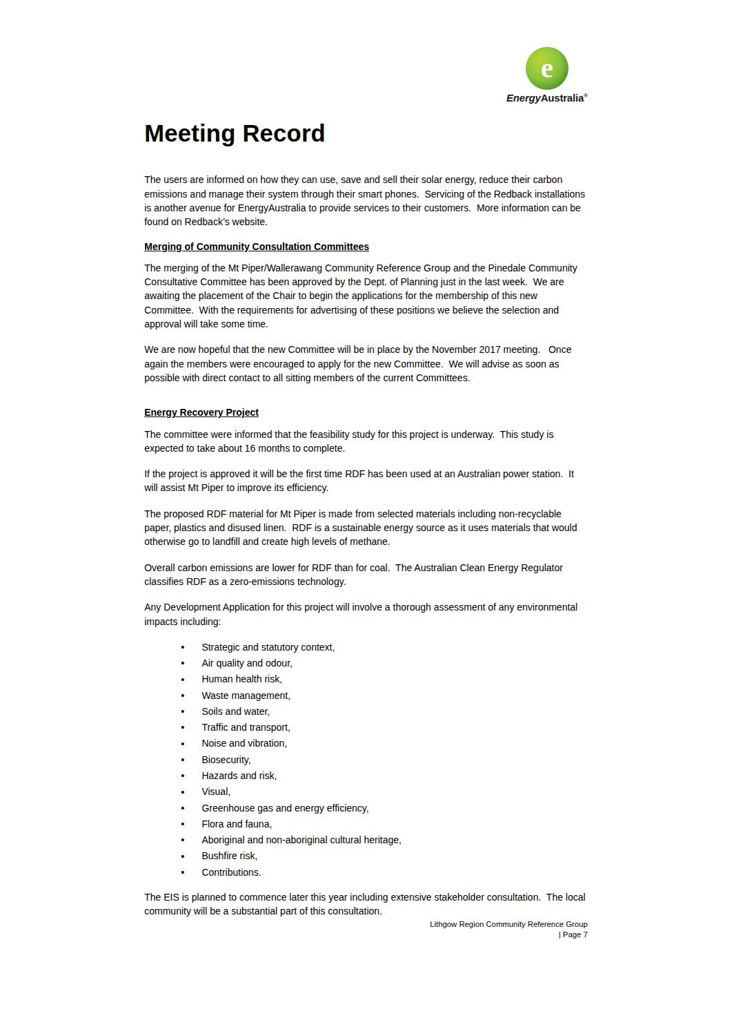e
Energy Australia®
Meeting Record
The users are informed on how they can use, save and sell their solar energy, reduce their carbon emissions and manage their system through their smart phones. Servicing of the Redback installations is another avenue for EnergyAustralia to provide services to their customers. More information can be found on Redback’s website.
Merging of Community Consultation Committees
The merging of the Mt Piper/Wallerawang Community Reference Group and the Pinedale Community Consultative Committee has been approved by the Dept. of Planning just in the last week. We are awaiting the placement of the Chair to begin the applications for the membership of this new Committee. With the requirements for advertising of these positions we believe the selection and approval will take some time.
We are now hopeful that the new Committee will be in place by the November 2017 meeting. Once again the members were encouraged to apply for the new Committee. We will advise as soon as possible with direct contact to all sitting members of the current Committees.
Energy Recovery Project
The committee were informed that the feasibility study for this project is underway. This study is expected to take about 16 months to complete.
If the project is approved it will be the first time RDF has been used at an Australian power station. It will assist Mt Piper to improve its efficiency.
The proposed RDF material for Mt Piper is made from selected materials including non-recyclable paper, plastics and disused linen. RDF is a sustainable energy source as it uses materials that would otherwise go to landfill and create high levels of methane.
Overall carbon emissions are lower for RDF than for coal. The Australian Clean Energy Regulator classifies RDF as a zero-emissions technology.
Any Development Application for this project will involve a thorough assessment of any environmental impacts including:
Strategic and statutory context,
Air quality and odour,
Human health risk,
Waste management,
Soils and water,
Traffic and transport,
Noise and vibration,
Biosecurity,
Hazards and risk,
Visual,
Greenhouse gas and energy efficiency,
Flora and fauna,
Aboriginal and non-aboriginal cultural heritage,
Bushfire risk,
Contributions.
The EIS is planned to commence later this year including extensive stakeholder consultation. The local community will be a substantial part of this consultation.
Lithgow Region Community Reference Group
| Page 7